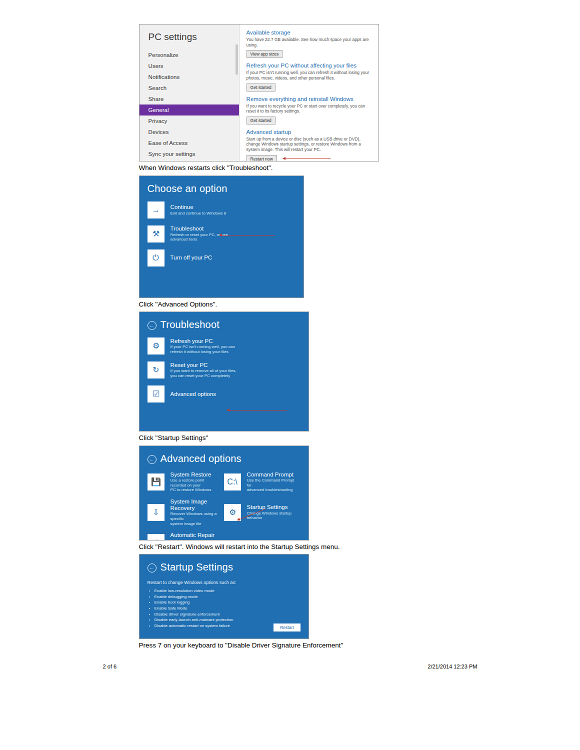PC settings
Personalize
Users
Notifications
Search
Share
General
Privacy
Devices
Ease of Access
Sync your settings
Available storage
You have 22.7 GB available. See how much space your apps are using.
View app sizes
Refresh your PC without affecting your files
If your PC isn't running well, you can refresh it without losing your photos, music, videos, and other personal files.
Get started
Remove everything and reinstall Windows
If you want to recycle your PC or start over completely, you can reset it to its factory settings.
Get started
Advanced startup
Start up from a device or disc (such as a USB drive or DVD), change Windows startup settings, or restore Windows from a system image. This will restart your PC.
Restart now
When Windows restarts click "Troubleshoot".
Choose an option
→
Continue
Exit and continue to Windows 8
⚒
Troubleshoot
Refresh or reset your PC, or use
advanced tools
⏻
Turn off your PC
Click "Advanced Options".
←Troubleshoot
⚙
Refresh your PC
If your PC isn't running well, you can
refresh it without losing your files
↻
Reset your PC
If you want to remove all of your files,
you can reset your PC completely
☑
Advanced options
Click "Startup Settings"
←Advanced options
💾
System Restore
Use a restore point recorded on your
PC to restore Windows
C:\
Command Prompt
Use the Command Prompt for
advanced troubleshooting
⇩
System Image
Recovery
Recover Windows using a specific
system image file
⚙
Startup Settings
Change Windows startup behavior
⟲
Automatic Repair
Fix problems that keep Windows from
loading
Click "Restart". Windows will restart into the Startup Settings menu.
←Startup Settings
Restart to change Windows options such as:
Enable low-resolution video mode
Enable debugging mode
Enable boot logging
Enable Safe Mode
Disable driver signature enforcement
Disable early-launch anti-malware protection
Disable automatic restart on system failure
Restart
Press 7 on your keyboard to "Disable Driver Signature Enforcement"
2 of 6 2/21/2014 12:23 PM